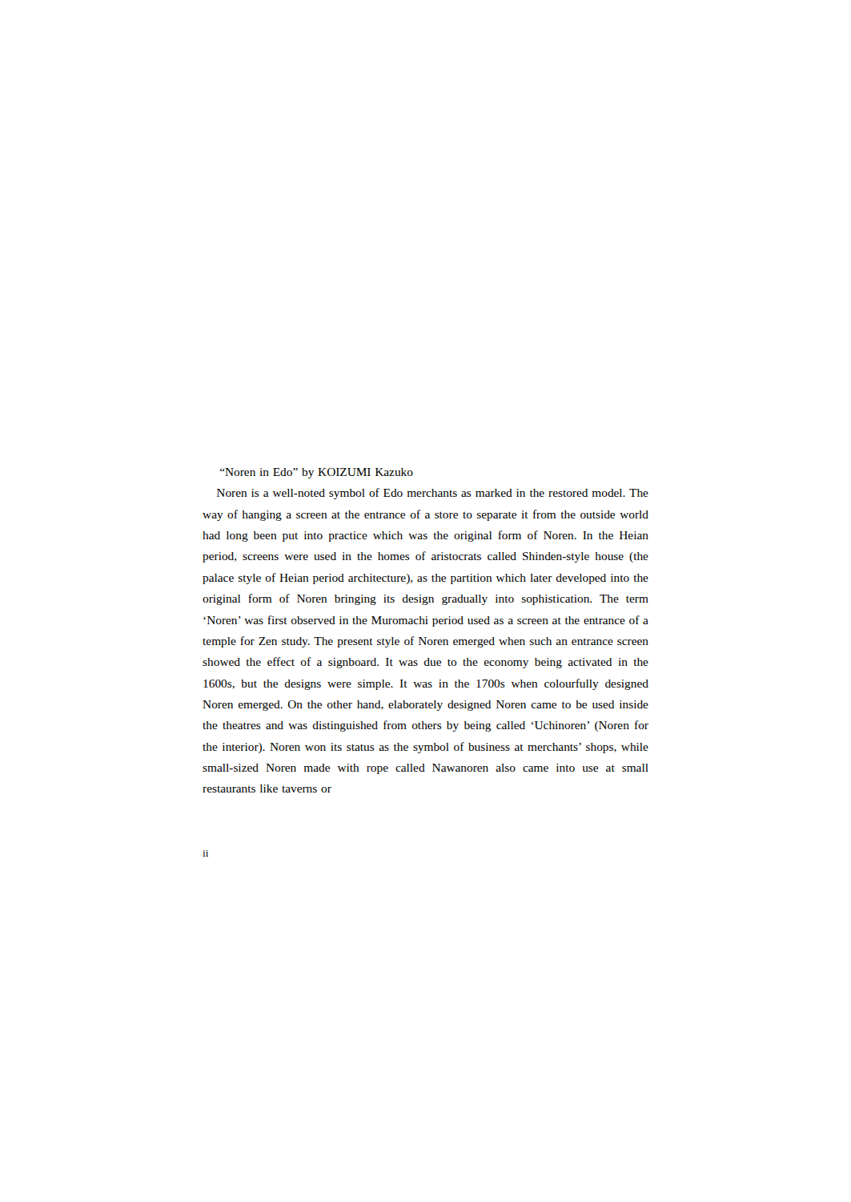“Noren in Edo” by KOIZUMI Kazuko
Noren is a well-noted symbol of Edo merchants as marked in the restored model. The way of hanging a screen at the entrance of a store to separate it from the outside world had long been put into practice which was the original form of Noren. In the Heian period, screens were used in the homes of aristocrats called Shinden-style house (the palace style of Heian period architecture), as the partition which later developed into the original form of Noren bringing its design gradually into sophistication. The term ‘Noren’ was first observed in the Muromachi period used as a screen at the entrance of a temple for Zen study. The present style of Noren emerged when such an entrance screen showed the effect of a signboard. It was due to the economy being activated in the 1600s, but the designs were simple. It was in the 1700s when colourfully designed Noren emerged. On the other hand, elaborately designed Noren came to be used inside the theatres and was distinguished from others by being called ‘Uchinoren’ (Noren for the interior). Noren won its status as the symbol of business at merchants’ shops, while small-sized Noren made with rope called Nawanoren also came into use at small restaurants like taverns or
ii